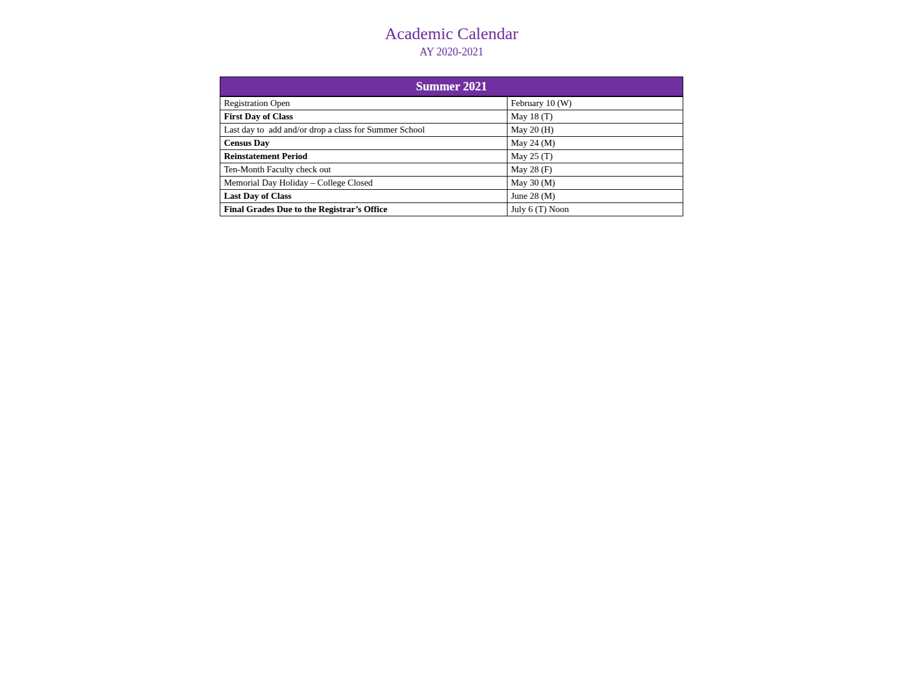Academic Calendar
AY 2020-2021
Summer 2021
| Registration Open | February 10 (W) |
| First Day of Class | May 18 (T) |
| Last day to add and/or drop a class for Summer School | May 20 (H) |
| Census Day | May 24 (M) |
| Reinstatement Period | May 25 (T) |
| Ten-Month Faculty check out | May 28 (F) |
| Memorial Day Holiday – College Closed | May 30 (M) |
| Last Day of Class | June 28 (M) |
| Final Grades Due to the Registrar’s Office | July 6 (T) Noon |